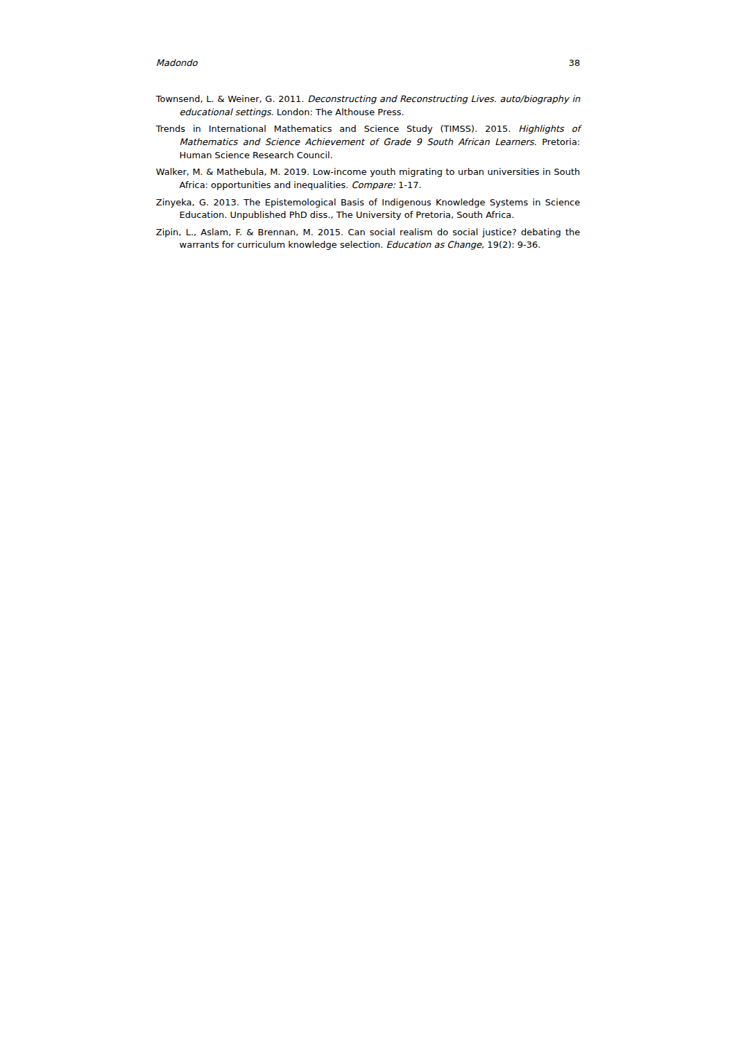Madondo 38
Townsend, L. & Weiner, G. 2011. Deconstructing and Reconstructing Lives. auto/biography in educational settings. London: The Althouse Press.
Trends in International Mathematics and Science Study (TIMSS). 2015. Highlights of Mathematics and Science Achievement of Grade 9 South African Learners. Pretoria: Human Science Research Council.
Walker, M. & Mathebula, M. 2019. Low-income youth migrating to urban universities in South Africa: opportunities and inequalities. Compare: 1-17.
Zinyeka, G. 2013. The Epistemological Basis of Indigenous Knowledge Systems in Science Education. Unpublished PhD diss., The University of Pretoria, South Africa.
Zipin, L., Aslam, F. & Brennan, M. 2015. Can social realism do social justice? debating the warrants for curriculum knowledge selection. Education as Change, 19(2): 9-36.